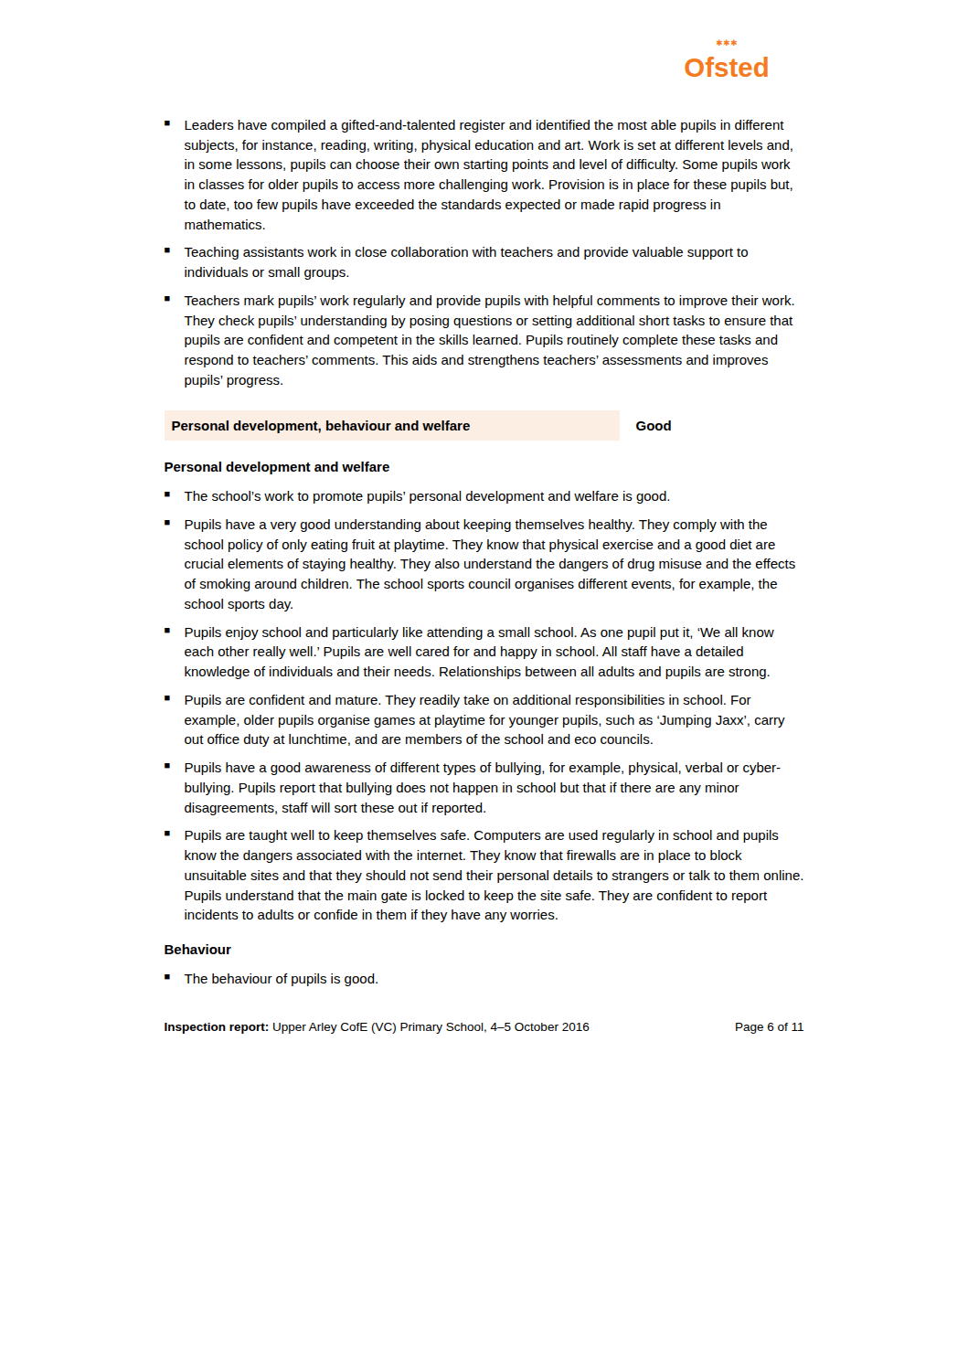Leaders have compiled a gifted-and-talented register and identified the most able pupils in different subjects, for instance, reading, writing, physical education and art. Work is set at different levels and, in some lessons, pupils can choose their own starting points and level of difficulty. Some pupils work in classes for older pupils to access more challenging work. Provision is in place for these pupils but, to date, too few pupils have exceeded the standards expected or made rapid progress in mathematics.
Teaching assistants work in close collaboration with teachers and provide valuable support to individuals or small groups.
Teachers mark pupils’ work regularly and provide pupils with helpful comments to improve their work. They check pupils’ understanding by posing questions or setting additional short tasks to ensure that pupils are confident and competent in the skills learned. Pupils routinely complete these tasks and respond to teachers’ comments. This aids and strengthens teachers’ assessments and improves pupils’ progress.
Personal development, behaviour and welfare
Good
Personal development and welfare
The school’s work to promote pupils’ personal development and welfare is good.
Pupils have a very good understanding about keeping themselves healthy. They comply with the school policy of only eating fruit at playtime. They know that physical exercise and a good diet are crucial elements of staying healthy. They also understand the dangers of drug misuse and the effects of smoking around children. The school sports council organises different events, for example, the school sports day.
Pupils enjoy school and particularly like attending a small school. As one pupil put it, ‘We all know each other really well.’ Pupils are well cared for and happy in school. All staff have a detailed knowledge of individuals and their needs. Relationships between all adults and pupils are strong.
Pupils are confident and mature. They readily take on additional responsibilities in school. For example, older pupils organise games at playtime for younger pupils, such as ‘Jumping Jaxx’, carry out office duty at lunchtime, and are members of the school and eco councils.
Pupils have a good awareness of different types of bullying, for example, physical, verbal or cyber-bullying. Pupils report that bullying does not happen in school but that if there are any minor disagreements, staff will sort these out if reported.
Pupils are taught well to keep themselves safe. Computers are used regularly in school and pupils know the dangers associated with the internet. They know that firewalls are in place to block unsuitable sites and that they should not send their personal details to strangers or talk to them online. Pupils understand that the main gate is locked to keep the site safe. They are confident to report incidents to adults or confide in them if they have any worries.
Behaviour
The behaviour of pupils is good.
Inspection report: Upper Arley CofE (VC) Primary School, 4–5 October 2016
Page 6 of 11